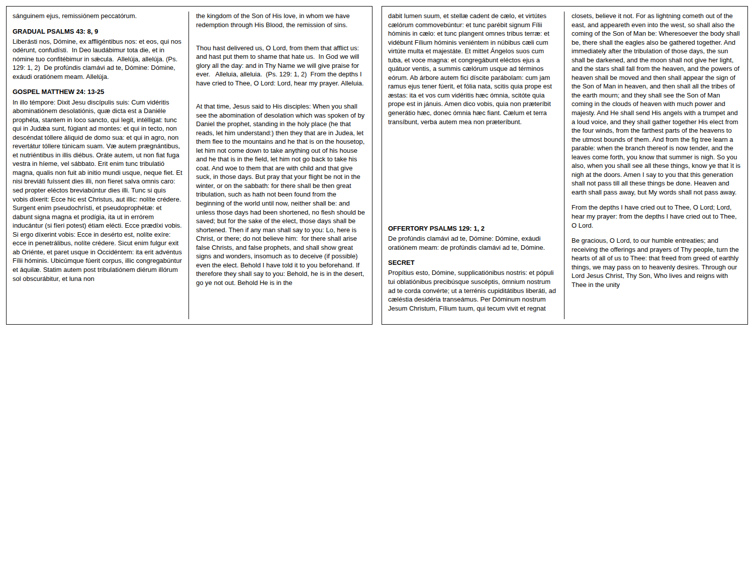sánguinem ejus, remissiónem peccatórum.
Gradual Psalms 43: 8, 9
Liberásti nos, Dómine, ex affligéntibus nos: et eos, qui nos odérunt, confudísti. In Deo laudábimur tota die, et in nómine tuo confitébimur in sǽcula. Allelúja, allelúja. (Ps. 129: 1, 2) De profúndis clamávi ad te, Dómine: Dómine, exáudi oratiónem meam. Allelúja.
Gospel Matthew 24: 13-25
In illo témpore: Dixit Jesu discípulis suis: Cum vidéritis abominatiónem desolatiónis, quæ dicta est a Daniéle prophéta, stantem in loco sancto, qui legit, intélligat: tunc qui in Judǽa sunt, fúgiant ad montes: et qui in tecto, non descéndat tóllere áliquid de domo sua: et qui in agro, non revertátur tóllere túnicam suam. Væ autem prægnántibus, et nutriéntibus in illis diébus. Oráte autem, ut non fiat fuga vestra in híeme, vel sábbato. Erit enim tunc tribulatió magna, qualis non fuit ab initio mundi usque, neque fiet. Et nisi breviáti fuíssent dies illi, non fíeret salva omnis caro: sed propter eléctos breviabúntur dies illi. Tunc si quis vobis díxerit: Ecce hic est Christus, aut illic: nolíte crédere. Surgent enim pseudochrísti, et pseudoprophétæ: et dabunt signa magna et prodígia, ita ut in errórem inducántur (si fíeri potest) étiam elécti. Ecce prædíxi vobis. Si ergo díxerint vobis: Ecce in desérto est, nolíte exíre: ecce in penetrálibus, nolíte crédere. Sicut enim fulgur exit ab Oriénte, et paret usque in Occidéntem: ita erit advéntus Fílii hóminis. Ubicúmque fúerit corpus, illic congregabúntur et áquilæ. Statim autem post tribulatiónem diérum illórum sol obscurábitur, et luna non
the kingdom of the Son of His love, in whom we have redemption through His Blood, the remission of sins.
Thou hast delivered us, O Lord, from them that afflict us: and hast put them to shame that hate us. In God we will glory all the day: and in Thy Name we will give praise for ever. Alleluia, alleluia. (Ps. 129: 1, 2) From the depths I have cried to Thee, O Lord: Lord, hear my prayer. Alleluia.
At that time, Jesus said to His disciples: When you shall see the abomination of desolation which was spoken of by Daniel the prophet, standing in the holy place (he that reads, let him understand:) then they that are in Judea, let them flee to the mountains and he that is on the housetop, let him not come down to take anything out of his house and he that is in the field, let him not go back to take his coat. And woe to them that are with child and that give suck, in those days. But pray that your flight be not in the winter, or on the sabbath: for there shall be then great tribulation, such as hath not been found from the beginning of the world until now, neither shall be: and unless those days had been shortened, no flesh should be saved; but for the sake of the elect, those days shall be shortened. Then if any man shall say to you: Lo, here is Christ, or there; do not believe him: for there shall arise false Christs, and false prophets, and shall show great signs and wonders, insomuch as to deceive (if possible) even the elect. Behold I have told it to you beforehand. If therefore they shall say to you: Behold, he is in the desert, go ye not out. Behold He is in the
dabit lumen suum, et stellæ cadent de cælo, et virtútes cælórum commovebúntur: et tunc parébit signum Fílii hóminis in cælo: et tunc plangent omnes tribus terræ: et vidébunt Fílium hóminis veniéntem in núbibus cæli cum virtúte multa et majestáte. Et mittet Ángelos suos cum tuba, et voce magna: et congregábunt eléctos ejus a quátuor ventis, a summis cælórum usque ad términos eórum. Ab árbore autem fici díscite parábolam: cum jam ramus ejus tener fúerit, et fólia nata, scitis quia prope est æstas: ita et vos cum vidéritis hæc ómnia, scitóte quia prope est in jánuis. Amen dico vobis, quia non præteríbit generátio hæc, donec ómnia hæc fiant. Cælum et terra transíbunt, verba autem mea non præteríbunt.
Offertory Psalms 129: 1, 2
De profúndis clamávi ad te, Dómine: Dómine, exáudi oratiónem meam: de profúndis clamávi ad te, Dómine.
Secret
Propítius esto, Dómine, supplicatiónibus nostris: et pópuli tui oblatiónibus precibúsque suscéptis, ómnium nostrum ad te corda convérte; ut a terrénis cupiditátibus liberáti, ad cæléstia desidéria transeámus. Per Dóminum nostrum Jesum Christum, Fílium tuum, qui tecum vivit et regnat
closets, believe it not. For as lightning cometh out of the east, and appeareth even into the west, so shall also the coming of the Son of Man be: Wheresoever the body shall be, there shall the eagles also be gathered together. And immediately after the tribulation of those days, the sun shall be darkened, and the moon shall not give her light, and the stars shall fall from the heaven, and the powers of heaven shall be moved and then shall appear the sign of the Son of Man in heaven, and then shall all the tribes of the earth mourn; and they shall see the Son of Man coming in the clouds of heaven with much power and majesty. And He shall send His angels with a trumpet and a loud voice, and they shall gather together His elect from the four winds, from the farthest parts of the heavens to the utmost bounds of them. And from the fig tree learn a parable: when the branch thereof is now tender, and the leaves come forth, you know that summer is nigh. So you also, when you shall see all these things, know ye that ìt is nigh at the doors. Amen I say to you that this generation shall not pass till all these things be done. Heaven and earth shall pass away, but My words shall not pass away.
From the depths I have cried out to Thee, O Lord; Lord, hear my prayer: from the depths I have cried out to Thee, O Lord.
Be gracious, O Lord, to our humble entreaties; and receiving the offerings and prayers of Thy people, turn the hearts of all of us to Thee: that freed from greed of earthly things, we may pass on to heavenly desires. Through our Lord Jesus Christ, Thy Son, Who lives and reigns with Thee in the unity